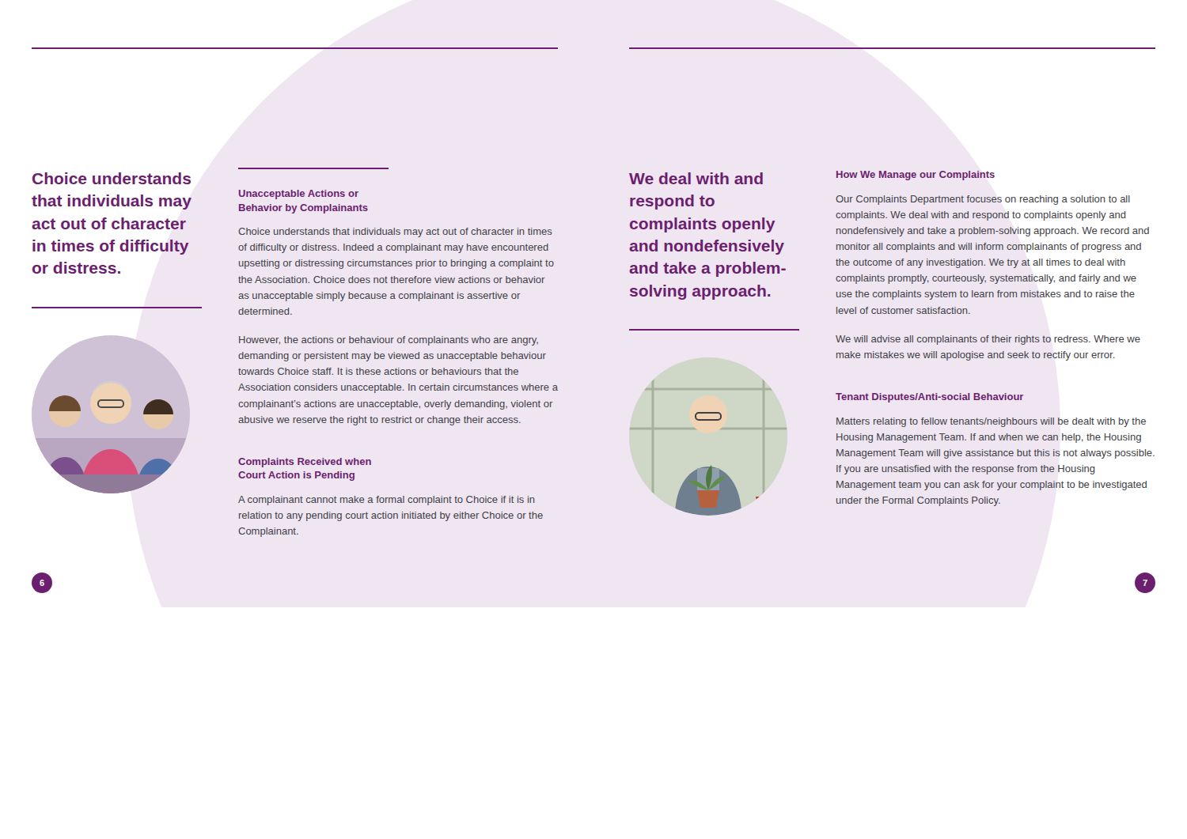Choice understands that individuals may act out of character in times of difficulty or distress.
Unacceptable Actions or
Behavior by Complainants
Choice understands that individuals may act out of character in times of difficulty or distress. Indeed a complainant may have encountered upsetting or distressing circumstances prior to bringing a complaint to the Association. Choice does not therefore view actions or behavior as unacceptable simply because a complainant is assertive or determined.
However, the actions or behaviour of complainants who are angry, demanding or persistent may be viewed as unacceptable behaviour towards Choice staff. It is these actions or behaviours that the Association considers unacceptable. In certain circumstances where a complainant’s actions are unacceptable, overly demanding, violent or abusive we reserve the right to restrict or change their access.
Complaints Received when
Court Action is Pending
A complainant cannot make a formal complaint to Choice if it is in relation to any pending court action initiated by either Choice or the Complainant.
choice
We deal with and respond to complaints openly and nondefensively and take a problem-solving approach.
How We Manage our Complaints
Our Complaints Department focuses on reaching a solution to all complaints. We deal with and respond to complaints openly and nondefensively and take a problem-solving approach. We record and monitor all complaints and will inform complainants of progress and the outcome of any investigation. We try at all times to deal with complaints promptly, courteously, systematically, and fairly and we use the complaints system to learn from mistakes and to raise the level of customer satisfaction.
We will advise all complainants of their rights to redress. Where we make mistakes we will apologise and seek to rectify our error.
Tenant Disputes/Anti-social Behaviour
Matters relating to fellow tenants/neighbours will be dealt with by the Housing Management Team. If and when we can help, the Housing Management Team will give assistance but this is not always possible. If you are unsatisfied with the response from the Housing Management team you can ask for your complaint to be investigated under the Formal Complaints Policy.
6
7